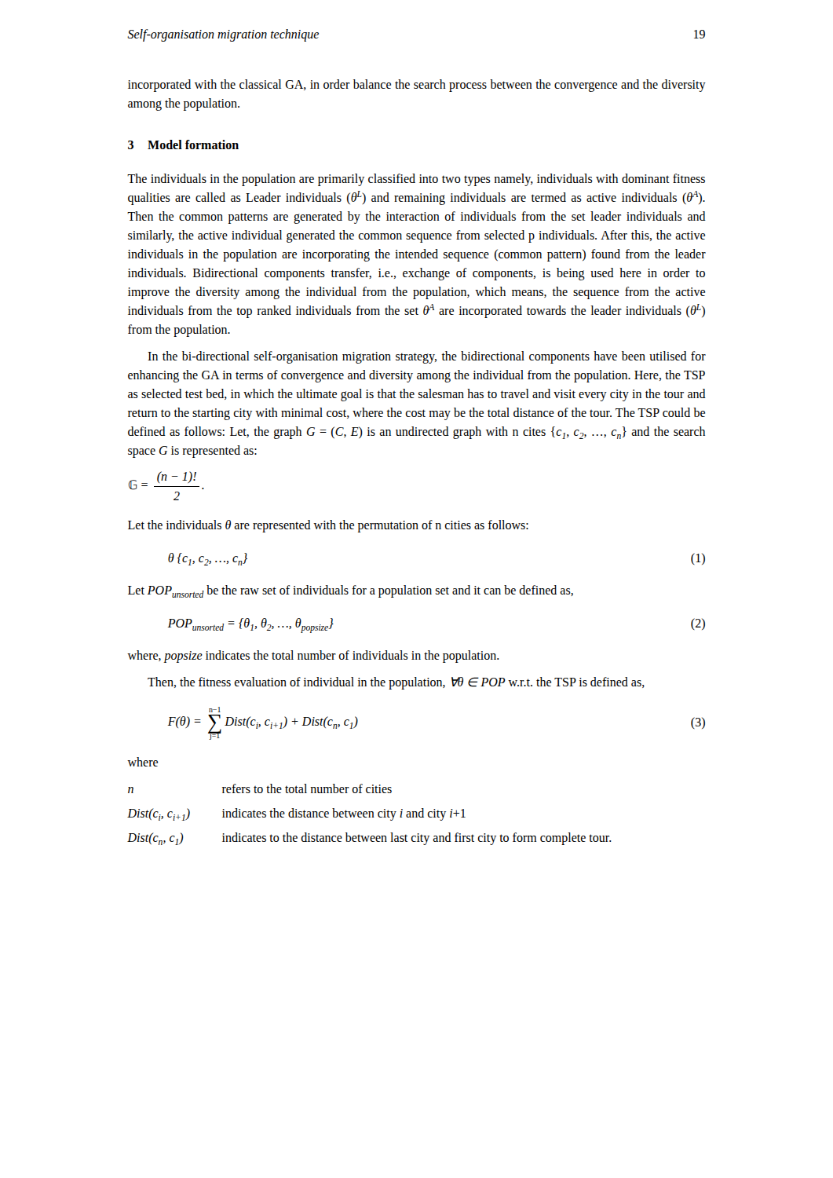Self-organisation migration technique 19
incorporated with the classical GA, in order balance the search process between the convergence and the diversity among the population.
3 Model formation
The individuals in the population are primarily classified into two types namely, individuals with dominant fitness qualities are called as Leader individuals (θL) and remaining individuals are termed as active individuals (θA). Then the common patterns are generated by the interaction of individuals from the set leader individuals and similarly, the active individual generated the common sequence from selected p individuals. After this, the active individuals in the population are incorporating the intended sequence (common pattern) found from the leader individuals. Bidirectional components transfer, i.e., exchange of components, is being used here in order to improve the diversity among the individual from the population, which means, the sequence from the active individuals from the top ranked individuals from the set θA are incorporated towards the leader individuals (θL) from the population.
In the bi-directional self-organisation migration strategy, the bidirectional components have been utilised for enhancing the GA in terms of convergence and diversity among the individual from the population. Here, the TSP as selected test bed, in which the ultimate goal is that the salesman has to travel and visit every city in the tour and return to the starting city with minimal cost, where the cost may be the total distance of the tour. The TSP could be defined as follows: Let, the graph G = (C, E) is an undirected graph with n cites {c1, c2, …, cn} and the search space G is represented as:
𝔾 = (n − 1)!2.
Let the individuals θ are represented with the permutation of n cities as follows:
θ {c1, c2, …, cn}
(1)
Let POPunsorted be the raw set of individuals for a population set and it can be defined as,
POPunsorted = {θ1, θ2, …, θpopsize}
(2)
where, popsize indicates the total number of individuals in the population.
Then, the fitness evaluation of individual in the population, ∀θ ∈ POP w.r.t. the TSP is defined as,
F(θ) = n−1∑j=1 Dist(ci, ci+1) + Dist(cn, c1)
(3)
where
n
refers to the total number of cities
Dist(ci, ci+1)
indicates the distance between city i and city i+1
Dist(cn, c1)
indicates to the distance between last city and first city to form complete tour.